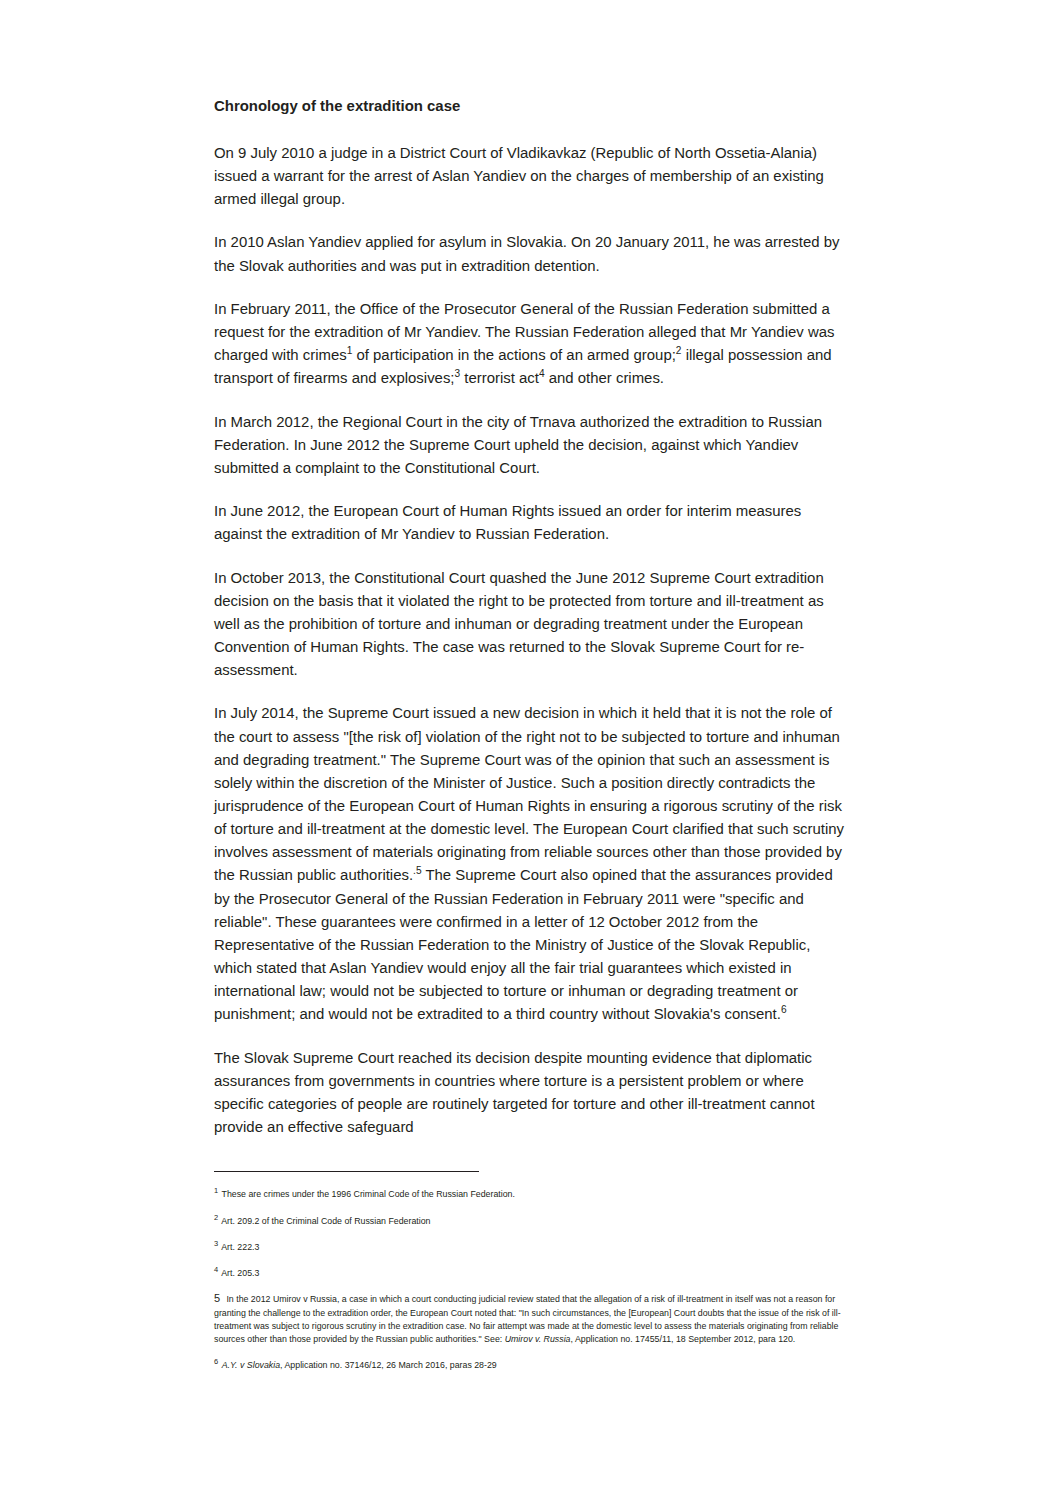Chronology of the extradition case
On 9 July 2010 a judge in a District Court of Vladikavkaz (Republic of North Ossetia-Alania) issued a warrant for the arrest of Aslan Yandiev on the charges of membership of an existing armed illegal group.
In 2010 Aslan Yandiev applied for asylum in Slovakia. On 20 January 2011, he was arrested by the Slovak authorities and was put in extradition detention.
In February 2011, the Office of the Prosecutor General of the Russian Federation submitted a request for the extradition of Mr Yandiev. The Russian Federation alleged that Mr Yandiev was charged with crimes1 of participation in the actions of an armed group;2 illegal possession and transport of firearms and explosives;3 terrorist act4 and other crimes.
In March 2012, the Regional Court in the city of Trnava authorized the extradition to Russian Federation. In June 2012 the Supreme Court upheld the decision, against which Yandiev submitted a complaint to the Constitutional Court.
In June 2012, the European Court of Human Rights issued an order for interim measures against the extradition of Mr Yandiev to Russian Federation.
In October 2013, the Constitutional Court quashed the June 2012 Supreme Court extradition decision on the basis that it violated the right to be protected from torture and ill-treatment as well as the prohibition of torture and inhuman or degrading treatment under the European Convention of Human Rights. The case was returned to the Slovak Supreme Court for re-assessment.
In July 2014, the Supreme Court issued a new decision in which it held that it is not the role of the court to assess "[the risk of] violation of the right not to be subjected to torture and inhuman and degrading treatment." The Supreme Court was of the opinion that such an assessment is solely within the discretion of the Minister of Justice. Such a position directly contradicts the jurisprudence of the European Court of Human Rights in ensuring a rigorous scrutiny of the risk of torture and ill-treatment at the domestic level. The European Court clarified that such scrutiny involves assessment of materials originating from reliable sources other than those provided by the Russian public authorities..5 The Supreme Court also opined that the assurances provided by the Prosecutor General of the Russian Federation in February 2011 were "specific and reliable". These guarantees were confirmed in a letter of 12 October 2012 from the Representative of the Russian Federation to the Ministry of Justice of the Slovak Republic, which stated that Aslan Yandiev would enjoy all the fair trial guarantees which existed in international law; would not be subjected to torture or inhuman or degrading treatment or punishment; and would not be extradited to a third country without Slovakia's consent.6
The Slovak Supreme Court reached its decision despite mounting evidence that diplomatic assurances from governments in countries where torture is a persistent problem or where specific categories of people are routinely targeted for torture and other ill-treatment cannot provide an effective safeguard
1 These are crimes under the 1996 Criminal Code of the Russian Federation.
2 Art. 209.2 of the Criminal Code of Russian Federation
3 Art. 222.3
4 Art. 205.3
5 In the 2012 Umirov v Russia, a case in which a court conducting judicial review stated that the allegation of a risk of ill-treatment in itself was not a reason for granting the challenge to the extradition order, the European Court noted that: "In such circumstances, the [European] Court doubts that the issue of the risk of ill-treatment was subject to rigorous scrutiny in the extradition case. No fair attempt was made at the domestic level to assess the materials originating from reliable sources other than those provided by the Russian public authorities." See: Umirov v. Russia, Application no. 17455/11, 18 September 2012, para 120.
6 A.Y. v Slovakia, Application no. 37146/12, 26 March 2016, paras 28-29